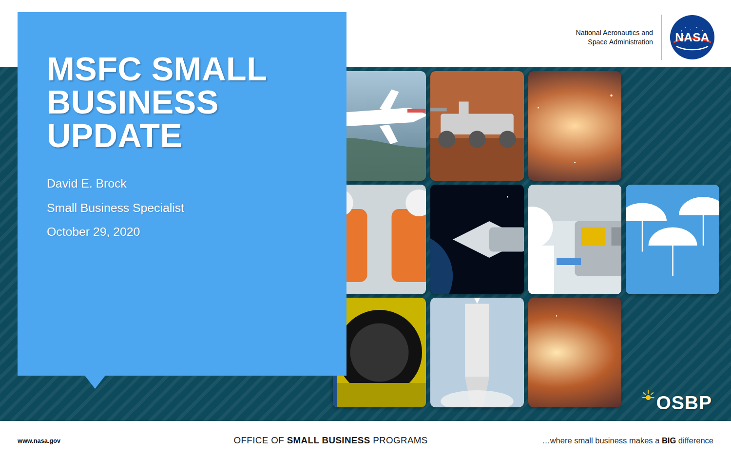National Aeronautics and
Space Administration
NASA
MSFC Small Business Update
David E. Brock
Small Business Specialist
October 29, 2020
OSBP
www.nasa.gov
OFFICE OF SMALL BUSINESS PROGRAMS
…where small business makes a BIG difference